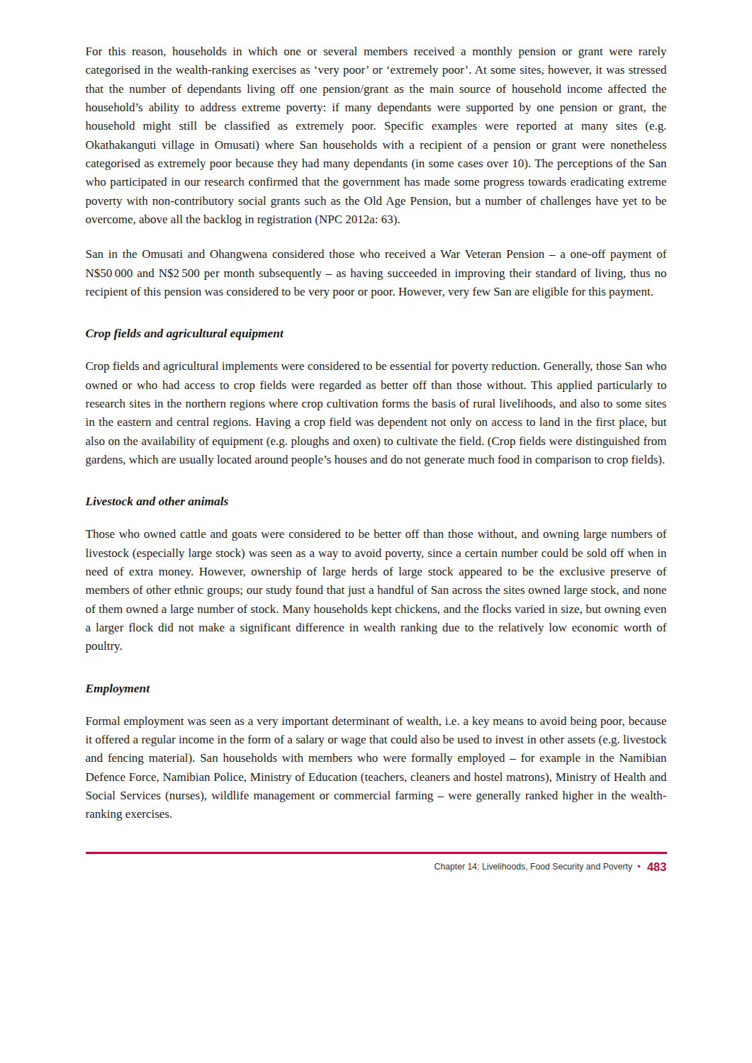For this reason, households in which one or several members received a monthly pension or grant were rarely categorised in the wealth-ranking exercises as ‘very poor’ or ‘extremely poor’. At some sites, however, it was stressed that the number of dependants living off one pension/grant as the main source of household income affected the household’s ability to address extreme poverty: if many dependants were supported by one pension or grant, the household might still be classified as extremely poor. Specific examples were reported at many sites (e.g. Okathakanguti village in Omusati) where San households with a recipient of a pension or grant were nonetheless categorised as extremely poor because they had many dependants (in some cases over 10). The perceptions of the San who participated in our research confirmed that the government has made some progress towards eradicating extreme poverty with non-contributory social grants such as the Old Age Pension, but a number of challenges have yet to be overcome, above all the backlog in registration (NPC 2012a: 63).
San in the Omusati and Ohangwena considered those who received a War Veteran Pension – a one-off payment of N$50 000 and N$2 500 per month subsequently – as having succeeded in improving their standard of living, thus no recipient of this pension was considered to be very poor or poor. However, very few San are eligible for this payment.
Crop fields and agricultural equipment
Crop fields and agricultural implements were considered to be essential for poverty reduction. Generally, those San who owned or who had access to crop fields were regarded as better off than those without. This applied particularly to research sites in the northern regions where crop cultivation forms the basis of rural livelihoods, and also to some sites in the eastern and central regions. Having a crop field was dependent not only on access to land in the first place, but also on the availability of equipment (e.g. ploughs and oxen) to cultivate the field. (Crop fields were distinguished from gardens, which are usually located around people’s houses and do not generate much food in comparison to crop fields).
Livestock and other animals
Those who owned cattle and goats were considered to be better off than those without, and owning large numbers of livestock (especially large stock) was seen as a way to avoid poverty, since a certain number could be sold off when in need of extra money. However, ownership of large herds of large stock appeared to be the exclusive preserve of members of other ethnic groups; our study found that just a handful of San across the sites owned large stock, and none of them owned a large number of stock. Many households kept chickens, and the flocks varied in size, but owning even a larger flock did not make a significant difference in wealth ranking due to the relatively low economic worth of poultry.
Employment
Formal employment was seen as a very important determinant of wealth, i.e. a key means to avoid being poor, because it offered a regular income in the form of a salary or wage that could also be used to invest in other assets (e.g. livestock and fencing material). San households with members who were formally employed – for example in the Namibian Defence Force, Namibian Police, Ministry of Education (teachers, cleaners and hostel matrons), Ministry of Health and Social Services (nurses), wildlife management or commercial farming – were generally ranked higher in the wealth-ranking exercises.
Chapter 14: Livelihoods, Food Security and Poverty •483